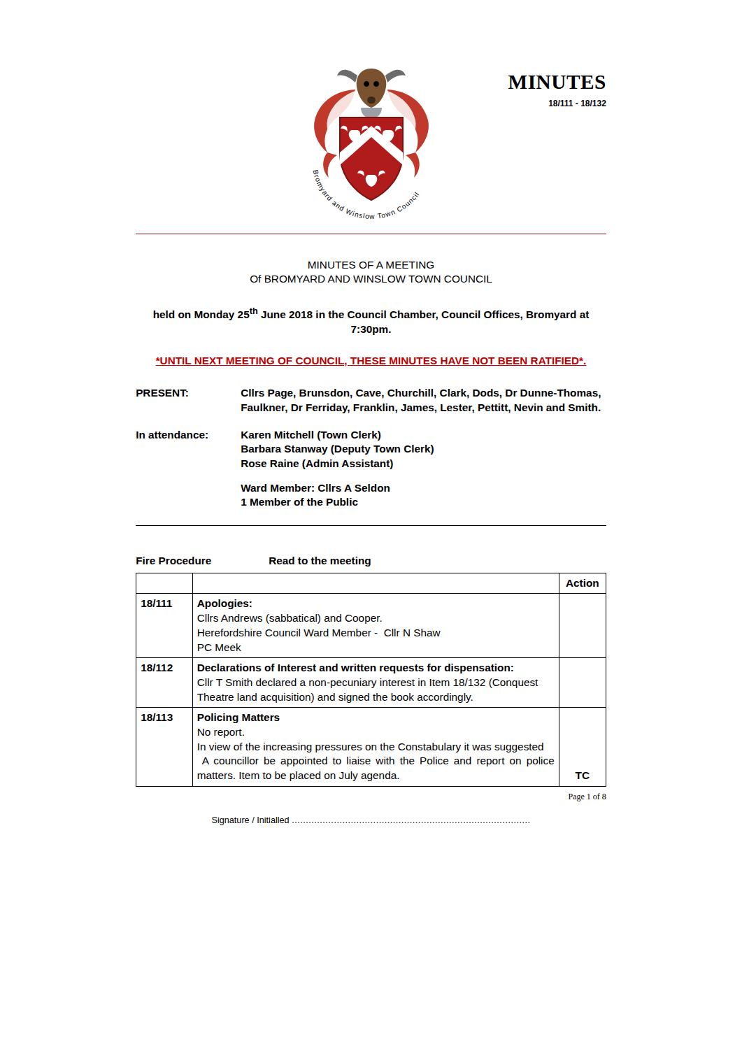MINUTES
18/111 - 18/132
Bromyard and Winslow Town Council
MINUTES OF A MEETING
Of BROMYARD AND WINSLOW TOWN COUNCIL
held on Monday 25th June 2018 in the Council Chamber, Council Offices, Bromyard at 7:30pm.
*UNTIL NEXT MEETING OF COUNCIL, THESE MINUTES HAVE NOT BEEN RATIFIED*.
PRESENT:
Cllrs Page, Brunsdon, Cave, Churchill, Clark, Dods, Dr Dunne-Thomas, Faulkner, Dr Ferriday, Franklin, James, Lester, Pettitt, Nevin and Smith.
In attendance:
Karen Mitchell (Town Clerk)
Barbara Stanway (Deputy Town Clerk)
Rose Raine (Admin Assistant)
Ward Member: Cllrs A Seldon
1 Member of the Public
Fire Procedure Read to the meeting
| | | Action |
| 18/111 | Apologies: Cllrs Andrews (sabbatical) and Cooper. Herefordshire Council Ward Member - Cllr N Shaw PC Meek | |
| 18/112 | Declarations of Interest and written requests for dispensation: Cllr T Smith declared a non-pecuniary interest in Item 18/132 (Conquest Theatre land acquisition) and signed the book accordingly. | |
| 18/113 | Policing Matters No report. In view of the increasing pressures on the Constabulary it was suggested A councillor be appointed to liaise with the Police and report on police matters. Item to be placed on July agenda. | TC |
Page 1 of 8
Signature / Initialled .....................................................................................